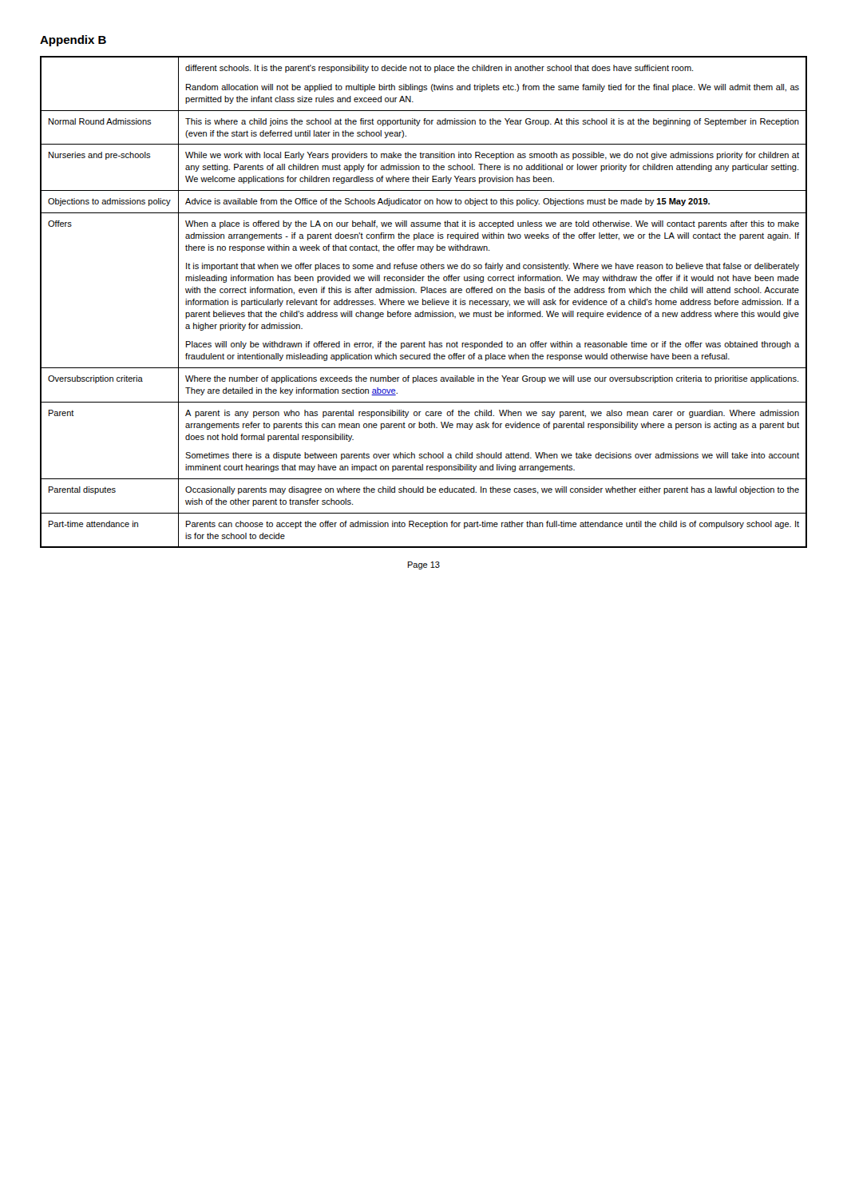Appendix B
| | different schools. It is the parent's responsibility to decide not to place the children in another school that does have sufficient room. Random allocation will not be applied to multiple birth siblings (twins and triplets etc.) from the same family tied for the final place. We will admit them all, as permitted by the infant class size rules and exceed our AN. |
| Normal Round Admissions | This is where a child joins the school at the first opportunity for admission to the Year Group. At this school it is at the beginning of September in Reception (even if the start is deferred until later in the school year). |
| Nurseries and pre-schools | While we work with local Early Years providers to make the transition into Reception as smooth as possible, we do not give admissions priority for children at any setting. Parents of all children must apply for admission to the school. There is no additional or lower priority for children attending any particular setting. We welcome applications for children regardless of where their Early Years provision has been. |
| Objections to admissions policy | Advice is available from the Office of the Schools Adjudicator on how to object to this policy. Objections must be made by 15 May 2019. |
| Offers | When a place is offered by the LA on our behalf, we will assume that it is accepted unless we are told otherwise. We will contact parents after this to make admission arrangements - if a parent doesn't confirm the place is required within two weeks of the offer letter, we or the LA will contact the parent again. If there is no response within a week of that contact, the offer may be withdrawn. It is important that when we offer places to some and refuse others we do so fairly and consistently. Where we have reason to believe that false or deliberately misleading information has been provided we will reconsider the offer using correct information. We may withdraw the offer if it would not have been made with the correct information, even if this is after admission. Places are offered on the basis of the address from which the child will attend school. Accurate information is particularly relevant for addresses. Where we believe it is necessary, we will ask for evidence of a child's home address before admission. If a parent believes that the child's address will change before admission, we must be informed. We will require evidence of a new address where this would give a higher priority for admission. Places will only be withdrawn if offered in error, if the parent has not responded to an offer within a reasonable time or if the offer was obtained through a fraudulent or intentionally misleading application which secured the offer of a place when the response would otherwise have been a refusal. |
| Oversubscription criteria | Where the number of applications exceeds the number of places available in the Year Group we will use our oversubscription criteria to prioritise applications. They are detailed in the key information section above . |
| Parent | A parent is any person who has parental responsibility or care of the child. When we say parent, we also mean carer or guardian. Where admission arrangements refer to parents this can mean one parent or both. We may ask for evidence of parental responsibility where a person is acting as a parent but does not hold formal parental responsibility. Sometimes there is a dispute between parents over which school a child should attend. When we take decisions over admissions we will take into account imminent court hearings that may have an impact on parental responsibility and living arrangements. |
| Parental disputes | Occasionally parents may disagree on where the child should be educated. In these cases, we will consider whether either parent has a lawful objection to the wish of the other parent to transfer schools. |
| Part-time attendance in | Parents can choose to accept the offer of admission into Reception for part-time rather than full-time attendance until the child is of compulsory school age. It is for the school to decide |
Page 13